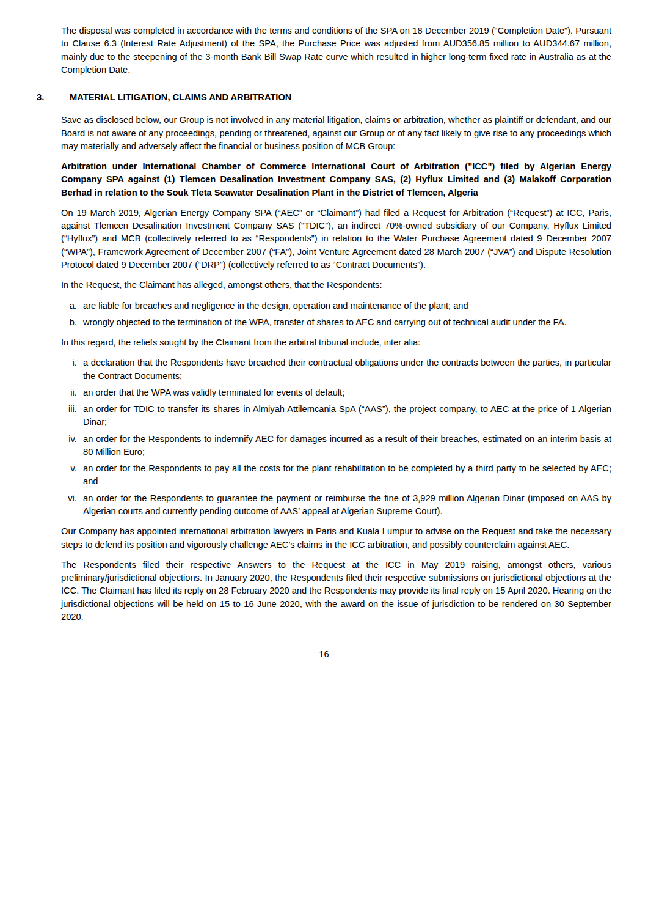The disposal was completed in accordance with the terms and conditions of the SPA on 18 December 2019 (“Completion Date”). Pursuant to Clause 6.3 (Interest Rate Adjustment) of the SPA, the Purchase Price was adjusted from AUD356.85 million to AUD344.67 million, mainly due to the steepening of the 3-month Bank Bill Swap Rate curve which resulted in higher long-term fixed rate in Australia as at the Completion Date.
3. MATERIAL LITIGATION, CLAIMS AND ARBITRATION
Save as disclosed below, our Group is not involved in any material litigation, claims or arbitration, whether as plaintiff or defendant, and our Board is not aware of any proceedings, pending or threatened, against our Group or of any fact likely to give rise to any proceedings which may materially and adversely affect the financial or business position of MCB Group:
Arbitration under International Chamber of Commerce International Court of Arbitration ("ICC") filed by Algerian Energy Company SPA against (1) Tlemcen Desalination Investment Company SAS, (2) Hyflux Limited and (3) Malakoff Corporation Berhad in relation to the Souk Tleta Seawater Desalination Plant in the District of Tlemcen, Algeria
On 19 March 2019, Algerian Energy Company SPA (“AEC” or “Claimant”) had filed a Request for Arbitration (“Request”) at ICC, Paris, against Tlemcen Desalination Investment Company SAS (“TDIC”), an indirect 70%-owned subsidiary of our Company, Hyflux Limited (“Hyflux”) and MCB (collectively referred to as “Respondents”) in relation to the Water Purchase Agreement dated 9 December 2007 (“WPA”), Framework Agreement of December 2007 (“FA”), Joint Venture Agreement dated 28 March 2007 (“JVA”) and Dispute Resolution Protocol dated 9 December 2007 (“DRP”) (collectively referred to as “Contract Documents”).
In the Request, the Claimant has alleged, amongst others, that the Respondents:
are liable for breaches and negligence in the design, operation and maintenance of the plant; and
wrongly objected to the termination of the WPA, transfer of shares to AEC and carrying out of technical audit under the FA.
In this regard, the reliefs sought by the Claimant from the arbitral tribunal include, inter alia:
a declaration that the Respondents have breached their contractual obligations under the contracts between the parties, in particular the Contract Documents;
an order that the WPA was validly terminated for events of default;
an order for TDIC to transfer its shares in Almiyah Attilemcania SpA (“AAS”), the project company, to AEC at the price of 1 Algerian Dinar;
an order for the Respondents to indemnify AEC for damages incurred as a result of their breaches, estimated on an interim basis at 80 Million Euro;
an order for the Respondents to pay all the costs for the plant rehabilitation to be completed by a third party to be selected by AEC; and
an order for the Respondents to guarantee the payment or reimburse the fine of 3,929 million Algerian Dinar (imposed on AAS by Algerian courts and currently pending outcome of AAS’ appeal at Algerian Supreme Court).
Our Company has appointed international arbitration lawyers in Paris and Kuala Lumpur to advise on the Request and take the necessary steps to defend its position and vigorously challenge AEC’s claims in the ICC arbitration, and possibly counterclaim against AEC.
The Respondents filed their respective Answers to the Request at the ICC in May 2019 raising, amongst others, various preliminary/jurisdictional objections. In January 2020, the Respondents filed their respective submissions on jurisdictional objections at the ICC. The Claimant has filed its reply on 28 February 2020 and the Respondents may provide its final reply on 15 April 2020. Hearing on the jurisdictional objections will be held on 15 to 16 June 2020, with the award on the issue of jurisdiction to be rendered on 30 September 2020.
16